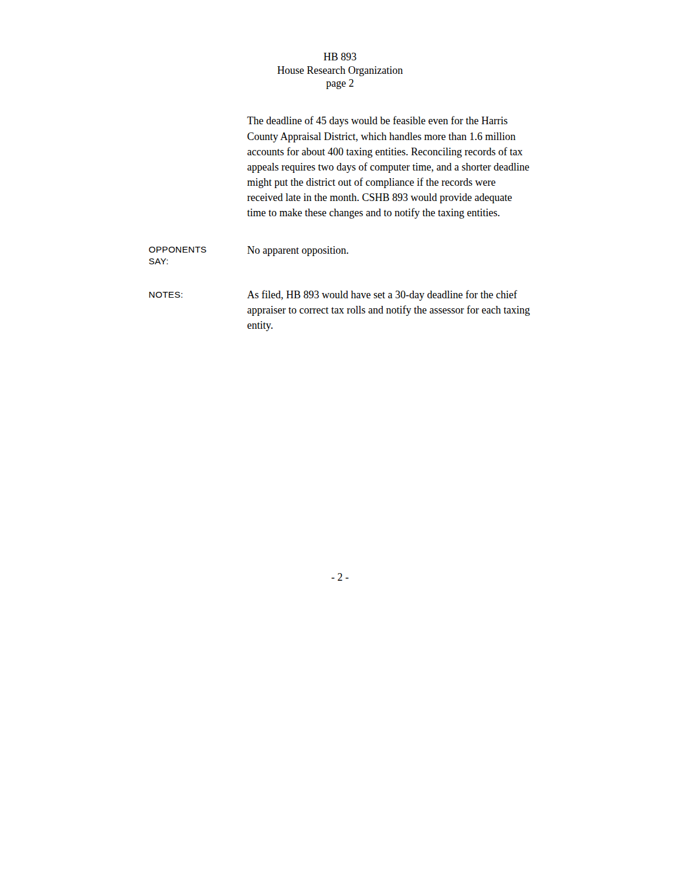HB 893
House Research Organization
page 2
The deadline of 45 days would be feasible even for the Harris County Appraisal District, which handles more than 1.6 million accounts for about 400 taxing entities. Reconciling records of tax appeals requires two days of computer time, and a shorter deadline might put the district out of compliance if the records were received late in the month. CSHB 893 would provide adequate time to make these changes and to notify the taxing entities.
OPPONENTSSAY:
No apparent opposition.
NOTES:
As filed, HB 893 would have set a 30-day deadline for the chief appraiser to correct tax rolls and notify the assessor for each taxing entity.
- 2 -